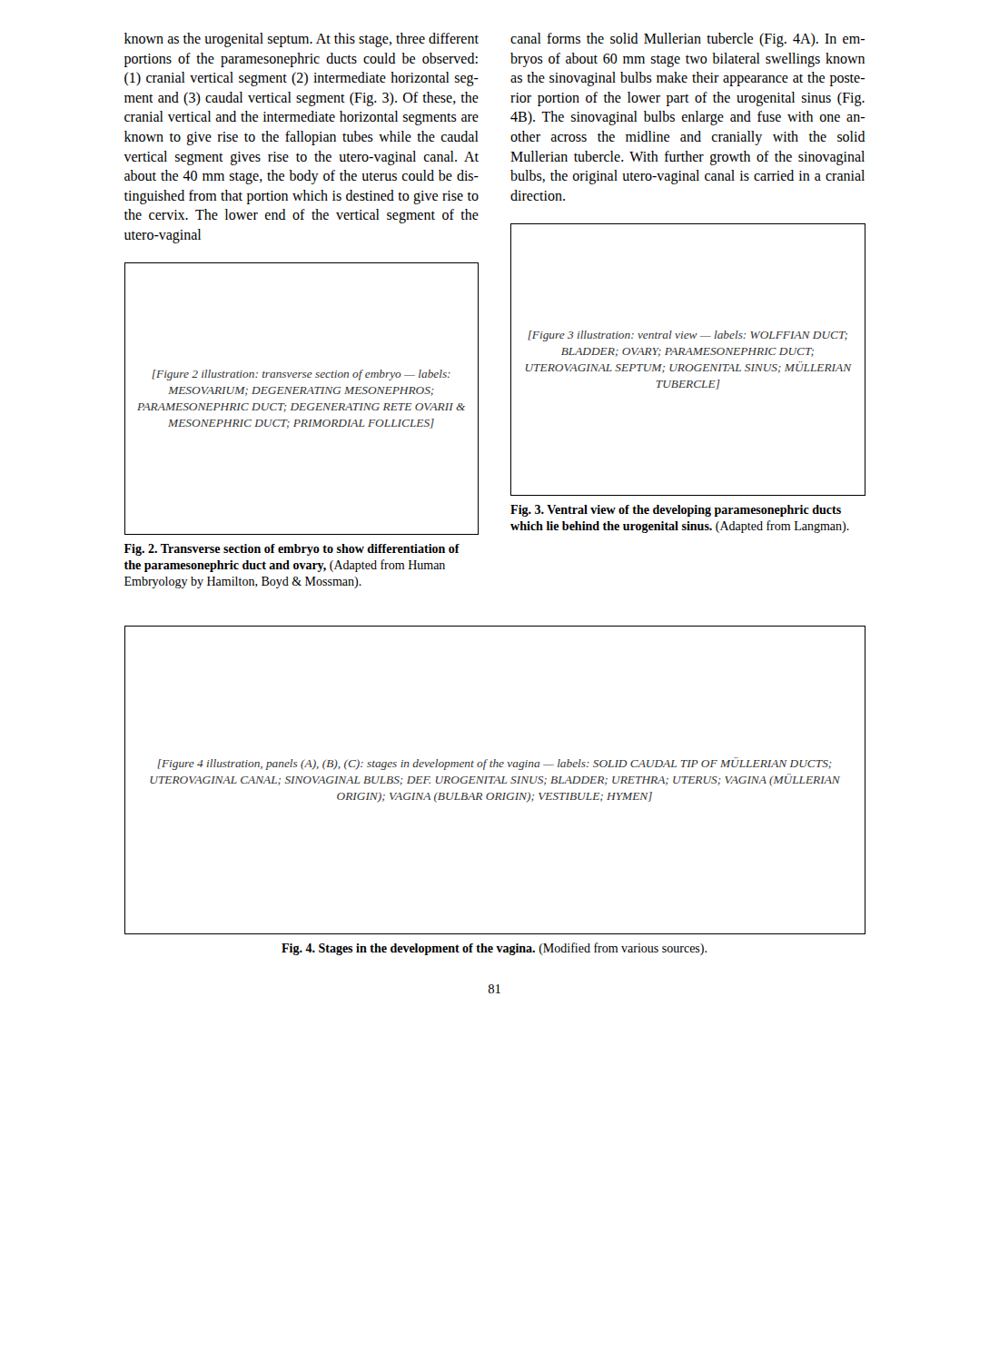known as the urogenital septum. At this stage, three different portions of the paramesonephric ducts could be observed: (1) cranial vertical segment (2) intermediate horizontal segment and (3) caudal vertical segment (Fig. 3). Of these, the cranial vertical and the intermediate horizontal segments are known to give rise to the fallopian tubes while the caudal vertical segment gives rise to the utero-vaginal canal. At about the 40 mm stage, the body of the uterus could be distinguished from that portion which is destined to give rise to the cervix. The lower end of the vertical segment of the utero-vaginal
[Figure 2 illustration: transverse section of embryo — labels: MESOVARIUM; DEGENERATING MESONEPHROS; PARAMESONEPHRIC DUCT; DEGENERATING RETE OVARII & MESONEPHRIC DUCT; PRIMORDIAL FOLLICLES]
Fig. 2. Transverse section of embryo to show differentiation of the paramesonephric duct and ovary, (Adapted from Human Embryology by Hamilton, Boyd & Mossman).
canal forms the solid Mullerian tubercle (Fig. 4A). In embryos of about 60 mm stage two bilateral swellings known as the sinovaginal bulbs make their appearance at the posterior portion of the lower part of the urogenital sinus (Fig. 4B). The sinovaginal bulbs enlarge and fuse with one another across the midline and cranially with the solid Mullerian tubercle. With further growth of the sinovaginal bulbs, the original utero-vaginal canal is carried in a cranial direction.
[Figure 3 illustration: ventral view — labels: WOLFFIAN DUCT; BLADDER; OVARY; PARAMESONEPHRIC DUCT; UTEROVAGINAL SEPTUM; UROGENITAL SINUS; MÜLLERIAN TUBERCLE]
Fig. 3. Ventral view of the developing paramesonephric ducts which lie behind the urogenital sinus. (Adapted from Langman).
[Figure 4 illustration, panels (A), (B), (C): stages in development of the vagina — labels: SOLID CAUDAL TIP OF MÜLLERIAN DUCTS; UTEROVAGINAL CANAL; SINOVAGINAL BULBS; DEF. UROGENITAL SINUS; BLADDER; URETHRA; UTERUS; VAGINA (MÜLLERIAN ORIGIN); VAGINA (BULBAR ORIGIN); VESTIBULE; HYMEN]
Fig. 4. Stages in the development of the vagina. (Modified from various sources).
81